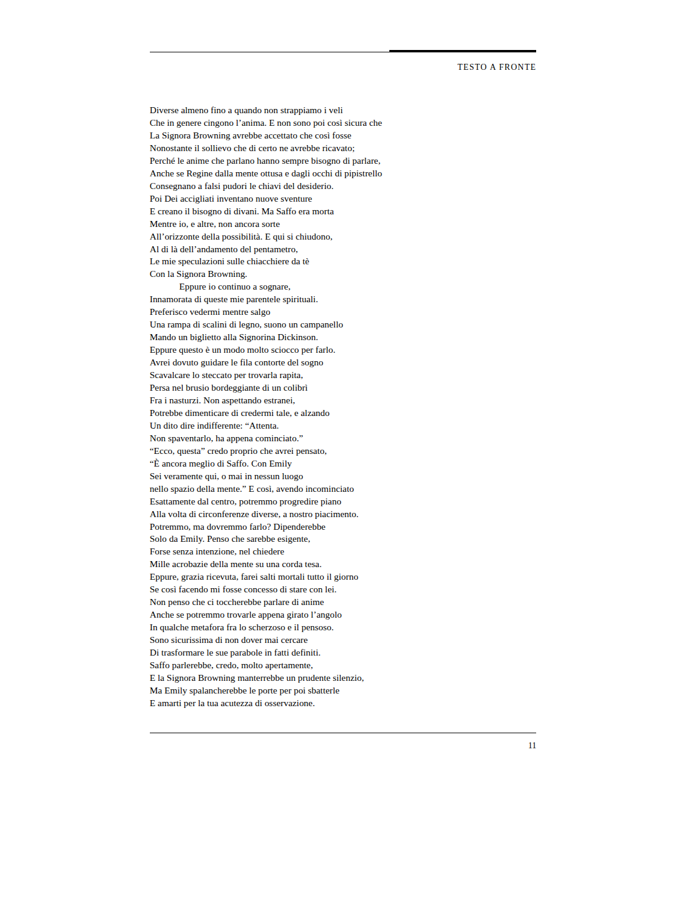Testo a fronte
Diverse almeno fino a quando non strappiamo i veli
Che in genere cingono l’anima. E non sono poi così sicura che
La Signora Browning avrebbe accettato che così fosse
Nonostante il sollievo che di certo ne avrebbe ricavato;
Perché le anime che parlano hanno sempre bisogno di parlare,
Anche se Regine dalla mente ottusa e dagli occhi di pipistrello
Consegnano a falsi pudori le chiavi del desiderio.
Poi Dei accigliati inventano nuove sventure
E creano il bisogno di divani. Ma Saffo era morta
Mentre io, e altre, non ancora sorte
All’orizzonte della possibilità. E qui si chiudono,
Al di là dell’andamento del pentametro,
Le mie speculazioni sulle chiacchiere da tè
Con la Signora Browning.
Eppure io continuo a sognare,
Innamorata di queste mie parentele spirituali.
Preferisco vedermi mentre salgo
Una rampa di scalini di legno, suono un campanello
Mando un biglietto alla Signorina Dickinson.
Eppure questo è un modo molto sciocco per farlo.
Avrei dovuto guidare le fila contorte del sogno
Scavalcare lo steccato per trovarla rapita,
Persa nel brusio bordeggiante di un colibrì
Fra i nasturzi. Non aspettando estranei,
Potrebbe dimenticare di credermi tale, e alzando
Un dito dire indifferente: “Attenta.
Non spaventarlo, ha appena cominciato.”
“Ecco, questa” credo proprio che avrei pensato,
“È ancora meglio di Saffo. Con Emily
Sei veramente qui, o mai in nessun luogo
nello spazio della mente.” E così, avendo incominciato
Esattamente dal centro, potremmo progredire piano
Alla volta di circonferenze diverse, a nostro piacimento.
Potremmo, ma dovremmo farlo? Dipenderebbe
Solo da Emily. Penso che sarebbe esigente,
Forse senza intenzione, nel chiedere
Mille acrobazie della mente su una corda tesa.
Eppure, grazia ricevuta, farei salti mortali tutto il giorno
Se così facendo mi fosse concesso di stare con lei.
Non penso che ci toccherebbe parlare di anime
Anche se potremmo trovarle appena girato l’angolo
In qualche metafora fra lo scherzoso e il pensoso.
Sono sicurissima di non dover mai cercare
Di trasformare le sue parabole in fatti definiti.
Saffo parlerebbe, credo, molto apertamente,
E la Signora Browning manterrebbe un prudente silenzio,
Ma Emily spalancherebbe le porte per poi sbatterle
E amarti per la tua acutezza di osservazione.
11